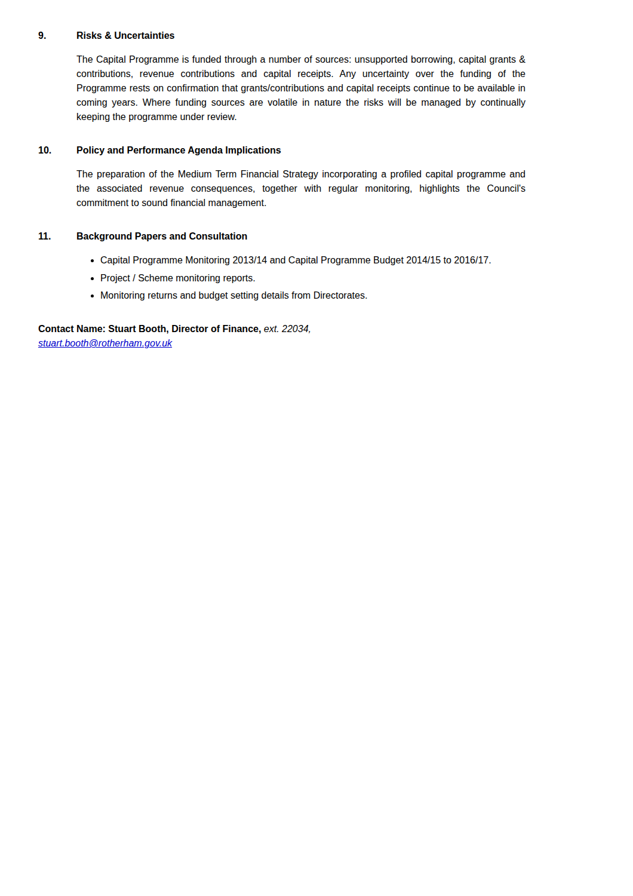9. Risks & Uncertainties
The Capital Programme is funded through a number of sources: unsupported borrowing, capital grants & contributions, revenue contributions and capital receipts. Any uncertainty over the funding of the Programme rests on confirmation that grants/contributions and capital receipts continue to be available in coming years. Where funding sources are volatile in nature the risks will be managed by continually keeping the programme under review.
10. Policy and Performance Agenda Implications
The preparation of the Medium Term Financial Strategy incorporating a profiled capital programme and the associated revenue consequences, together with regular monitoring, highlights the Council's commitment to sound financial management.
11. Background Papers and Consultation
Capital Programme Monitoring 2013/14 and Capital Programme Budget 2014/15 to 2016/17.
Project / Scheme monitoring reports.
Monitoring returns and budget setting details from Directorates.
Contact Name: Stuart Booth, Director of Finance, ext. 22034,
stuart.booth@rotherham.gov.uk